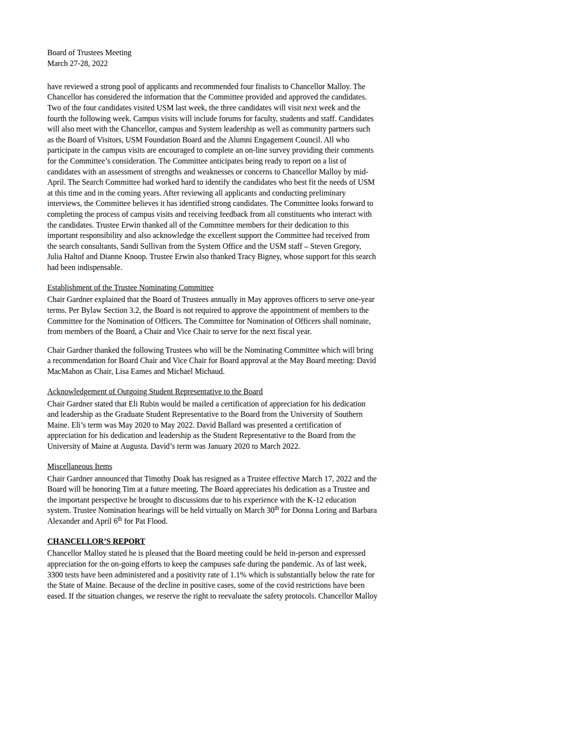Board of Trustees Meeting
March 27-28, 2022
have reviewed a strong pool of applicants and recommended four finalists to Chancellor Malloy. The Chancellor has considered the information that the Committee provided and approved the candidates. Two of the four candidates visited USM last week, the three candidates will visit next week and the fourth the following week. Campus visits will include forums for faculty, students and staff. Candidates will also meet with the Chancellor, campus and System leadership as well as community partners such as the Board of Visitors, USM Foundation Board and the Alumni Engagement Council. All who participate in the campus visits are encouraged to complete an on-line survey providing their comments for the Committee’s consideration. The Committee anticipates being ready to report on a list of candidates with an assessment of strengths and weaknesses or concerns to Chancellor Malloy by mid-April. The Search Committee had worked hard to identify the candidates who best fit the needs of USM at this time and in the coming years. After reviewing all applicants and conducting preliminary interviews, the Committee believes it has identified strong candidates. The Committee looks forward to completing the process of campus visits and receiving feedback from all constituents who interact with the candidates. Trustee Erwin thanked all of the Committee members for their dedication to this important responsibility and also acknowledge the excellent support the Committee had received from the search consultants, Sandi Sullivan from the System Office and the USM staff – Steven Gregory, Julia Haltof and Dianne Knoop. Trustee Erwin also thanked Tracy Bigney, whose support for this search had been indispensable.
Establishment of the Trustee Nominating Committee
Chair Gardner explained that the Board of Trustees annually in May approves officers to serve one-year terms. Per Bylaw Section 3.2, the Board is not required to approve the appointment of members to the Committee for the Nomination of Officers. The Committee for Nomination of Officers shall nominate, from members of the Board, a Chair and Vice Chair to serve for the next fiscal year.
Chair Gardner thanked the following Trustees who will be the Nominating Committee which will bring a recommendation for Board Chair and Vice Chair for Board approval at the May Board meeting: David MacMahon as Chair, Lisa Eames and Michael Michaud.
Acknowledgement of Outgoing Student Representative to the Board
Chair Gardner stated that Eli Rubin would be mailed a certification of appreciation for his dedication and leadership as the Graduate Student Representative to the Board from the University of Southern Maine. Eli’s term was May 2020 to May 2022. David Ballard was presented a certification of appreciation for his dedication and leadership as the Student Representative to the Board from the University of Maine at Augusta. David’s term was January 2020 to March 2022.
Miscellaneous Items
Chair Gardner announced that Timothy Doak has resigned as a Trustee effective March 17, 2022 and the Board will be honoring Tim at a future meeting. The Board appreciates his dedication as a Trustee and the important perspective he brought to discussions due to his experience with the K-12 education system. Trustee Nomination hearings will be held virtually on March 30th for Donna Loring and Barbara Alexander and April 6th for Pat Flood.
CHANCELLOR’S REPORT
Chancellor Malloy stated he is pleased that the Board meeting could be held in-person and expressed appreciation for the on-going efforts to keep the campuses safe during the pandemic. As of last week, 3300 tests have been administered and a positivity rate of 1.1% which is substantially below the rate for the State of Maine. Because of the decline in positive cases, some of the covid restrictions have been eased. If the situation changes, we reserve the right to reevaluate the safety protocols. Chancellor Malloy